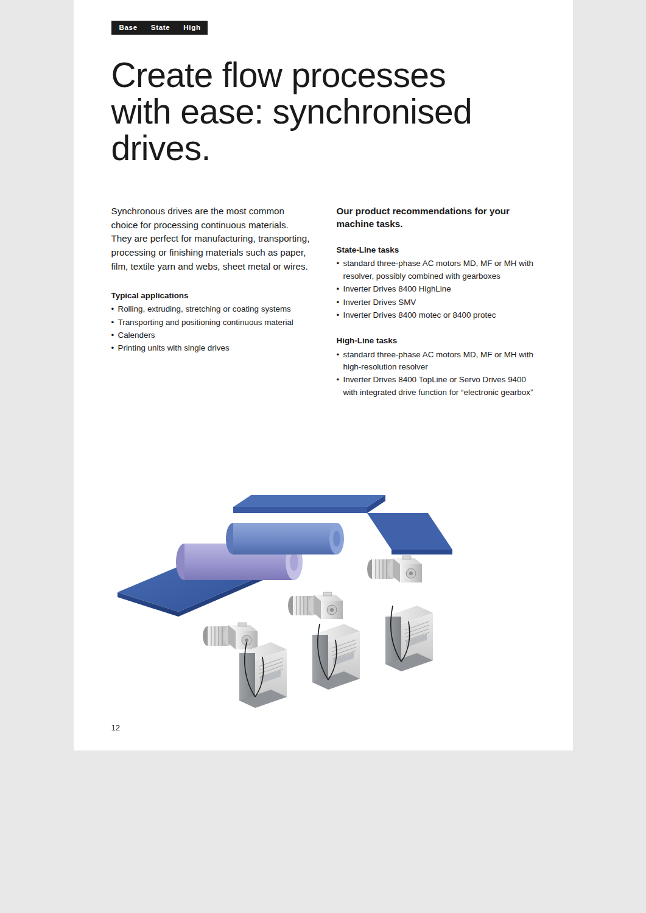Base State High
Create flow processes with ease: synchronised drives.
Synchronous drives are the most common choice for processing continuous materials. They are perfect for manufacturing, transporting, processing or finishing materials such as paper, film, textile yarn and webs, sheet metal or wires.
Typical applications
Rolling, extruding, stretching or coating systems
Transporting and positioning continuous material
Calenders
Printing units with single drives
Our product recommendations for your machine tasks.
State-Line tasks
standard three-phase AC motors MD, MF or MH with resolver, possibly combined with gearboxes
Inverter Drives 8400 HighLine
Inverter Drives SMV
Inverter Drives 8400 motec or 8400 protec
High-Line tasks
standard three-phase AC motors MD, MF or MH with high-resolution resolver
Inverter Drives 8400 TopLine or Servo Drives 9400 with integrated drive function for “electronic gearbox”
12